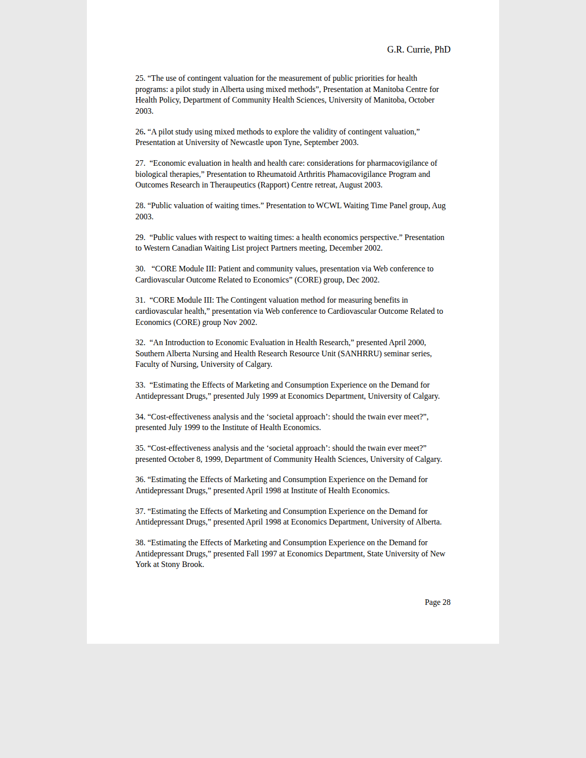G.R. Currie, PhD
25. “The use of contingent valuation for the measurement of public priorities for health programs: a pilot study in Alberta using mixed methods”, Presentation at Manitoba Centre for Health Policy, Department of Community Health Sciences, University of Manitoba, October 2003.
26. “A pilot study using mixed methods to explore the validity of contingent valuation,” Presentation at University of Newcastle upon Tyne, September 2003.
27. “Economic evaluation in health and health care: considerations for pharmacovigilance of biological therapies,” Presentation to Rheumatoid Arthritis Phamacovigilance Program and Outcomes Research in Theraupeutics (Rapport) Centre retreat, August 2003.
28. “Public valuation of waiting times.” Presentation to WCWL Waiting Time Panel group, Aug 2003.
29. “Public values with respect to waiting times: a health economics perspective.” Presentation to Western Canadian Waiting List project Partners meeting, December 2002.
30. “CORE Module III: Patient and community values, presentation via Web conference to Cardiovascular Outcome Related to Economics” (CORE) group, Dec 2002.
31. “CORE Module III: The Contingent valuation method for measuring benefits in cardiovascular health,” presentation via Web conference to Cardiovascular Outcome Related to Economics (CORE) group Nov 2002.
32. “An Introduction to Economic Evaluation in Health Research,” presented April 2000, Southern Alberta Nursing and Health Research Resource Unit (SANHRRU) seminar series, Faculty of Nursing, University of Calgary.
33. “Estimating the Effects of Marketing and Consumption Experience on the Demand for Antidepressant Drugs,” presented July 1999 at Economics Department, University of Calgary.
34. “Cost-effectiveness analysis and the ‘societal approach’: should the twain ever meet?”, presented July 1999 to the Institute of Health Economics.
35. “Cost-effectiveness analysis and the ‘societal approach’: should the twain ever meet?” presented October 8, 1999, Department of Community Health Sciences, University of Calgary.
36. “Estimating the Effects of Marketing and Consumption Experience on the Demand for Antidepressant Drugs,” presented April 1998 at Institute of Health Economics.
37. “Estimating the Effects of Marketing and Consumption Experience on the Demand for Antidepressant Drugs,” presented April 1998 at Economics Department, University of Alberta.
38. “Estimating the Effects of Marketing and Consumption Experience on the Demand for Antidepressant Drugs,” presented Fall 1997 at Economics Department, State University of New York at Stony Brook.
Page 28